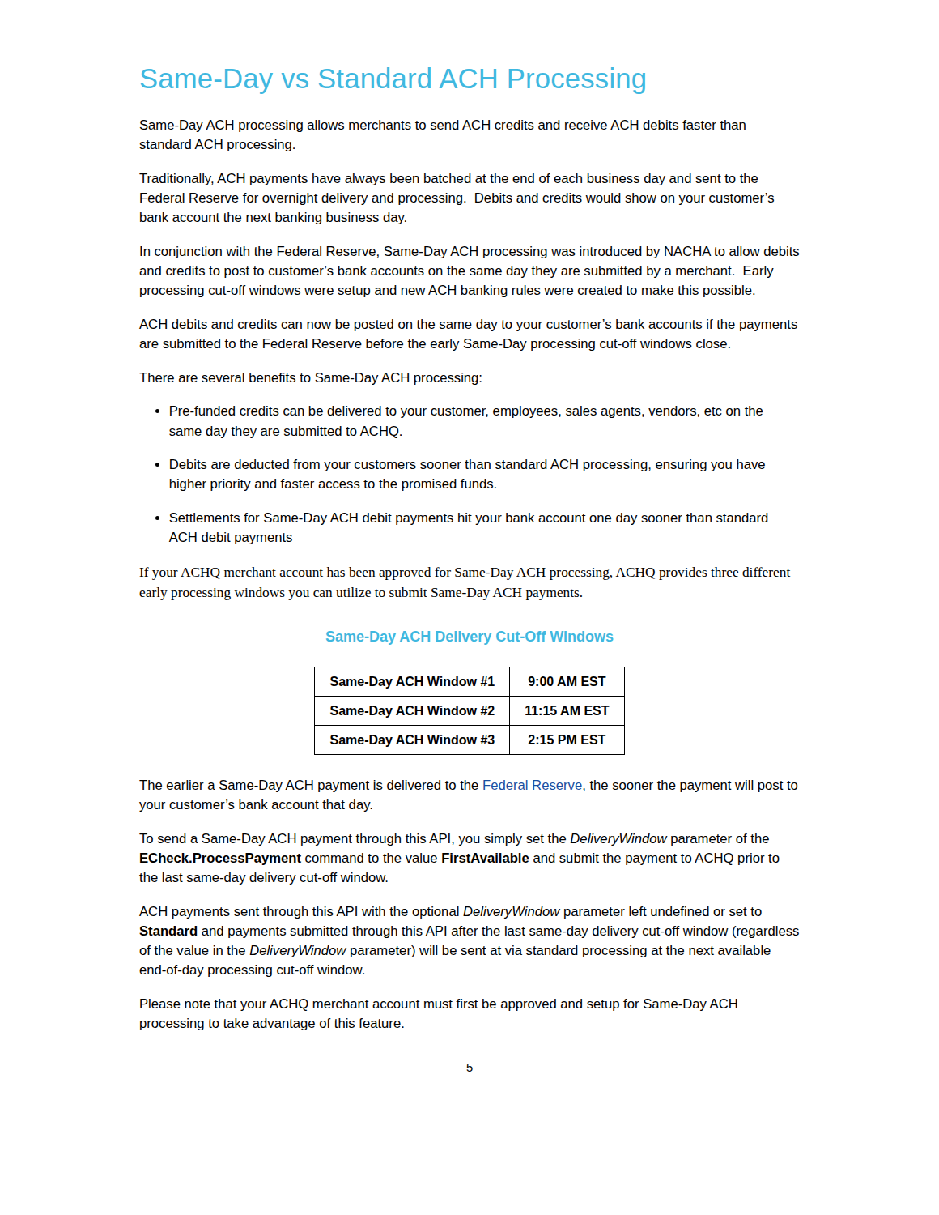Same-Day vs Standard ACH Processing
Same-Day ACH processing allows merchants to send ACH credits and receive ACH debits faster than standard ACH processing.
Traditionally, ACH payments have always been batched at the end of each business day and sent to the Federal Reserve for overnight delivery and processing. Debits and credits would show on your customer’s bank account the next banking business day.
In conjunction with the Federal Reserve, Same-Day ACH processing was introduced by NACHA to allow debits and credits to post to customer’s bank accounts on the same day they are submitted by a merchant. Early processing cut-off windows were setup and new ACH banking rules were created to make this possible.
ACH debits and credits can now be posted on the same day to your customer’s bank accounts if the payments are submitted to the Federal Reserve before the early Same-Day processing cut-off windows close.
There are several benefits to Same-Day ACH processing:
Pre-funded credits can be delivered to your customer, employees, sales agents, vendors, etc on the same day they are submitted to ACHQ.
Debits are deducted from your customers sooner than standard ACH processing, ensuring you have higher priority and faster access to the promised funds.
Settlements for Same-Day ACH debit payments hit your bank account one day sooner than standard ACH debit payments
If your ACHQ merchant account has been approved for Same-Day ACH processing, ACHQ provides three different early processing windows you can utilize to submit Same-Day ACH payments.
Same-Day ACH Delivery Cut-Off Windows
| Same-Day ACH Window #1 | 9:00 AM EST |
| Same-Day ACH Window #2 | 11:15 AM EST |
| Same-Day ACH Window #3 | 2:15 PM EST |
The earlier a Same-Day ACH payment is delivered to the Federal Reserve, the sooner the payment will post to your customer’s bank account that day.
To send a Same-Day ACH payment through this API, you simply set the DeliveryWindow parameter of the ECheck.ProcessPayment command to the value FirstAvailable and submit the payment to ACHQ prior to the last same-day delivery cut-off window.
ACH payments sent through this API with the optional DeliveryWindow parameter left undefined or set to Standard and payments submitted through this API after the last same-day delivery cut-off window (regardless of the value in the DeliveryWindow parameter) will be sent at via standard processing at the next available end-of-day processing cut-off window.
Please note that your ACHQ merchant account must first be approved and setup for Same-Day ACH processing to take advantage of this feature.
5